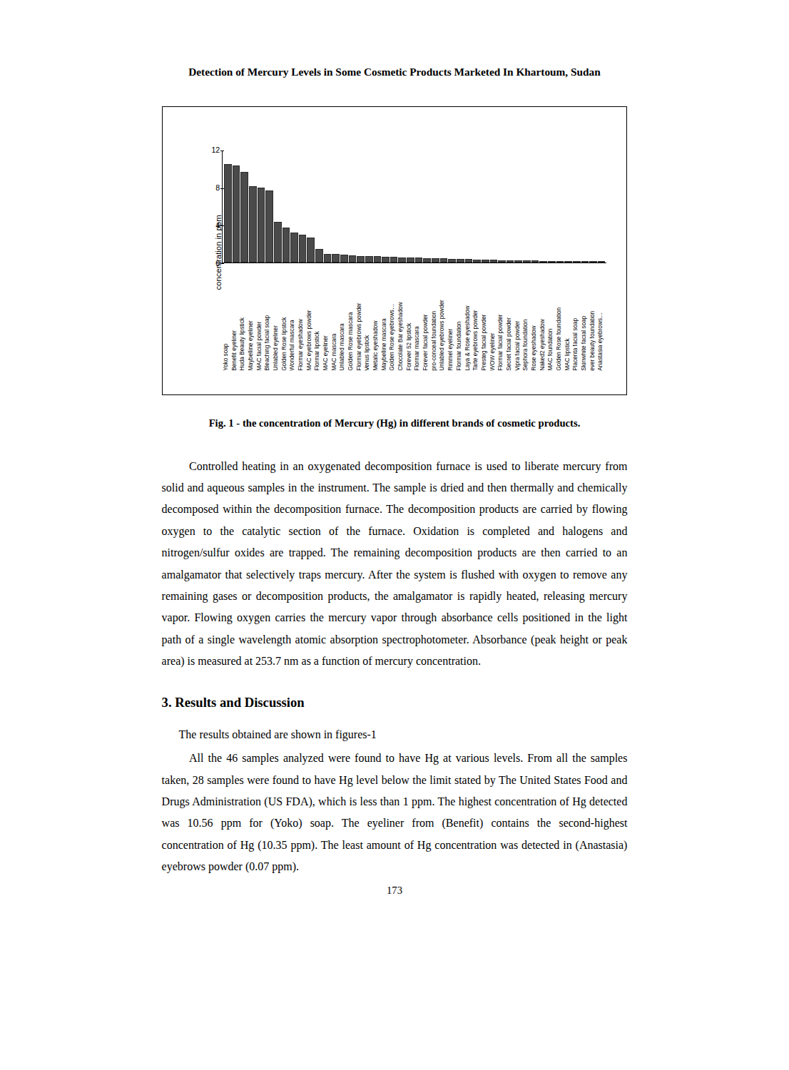Detection of Mercury Levels in Some Cosmetic Products Marketed In Khartoum, Sudan
concentration in ppm
12
8
4
0
Yoko soap
Benefit eyeliner
Huda Beauty lipstick
Maybelline eyeliner
MAC facial powder
Bleaching facial soap
Unlabled eyeliner
Golden Rose lipstick
Wonderful mascara
Flormar eyeshadow
MAC eyebrows powder
Flormar lipstick
MAC eyeliner
MAC mascara
Unlabled mascara
Golden Rose mascara
Flormar eyebrows powder
Venus lipstick
Metalic eyeshadow
Maybelline mascara
Golden Rose eyebrows…
Chocolate Bar eyeshadow
Forever 52 lipstick
Flormar mascara
Forever facial powder
pro-conceal foundation
Unlabled eyebrows powder
Rimmel eyeliner
Flormar foundation
Laya & Rose eyeshadow
Tarte eyebrows powder
Presteg facial powder
WOW eyeliner
Flormar facial powder
Secret facial powder
Vipra facial powder
Sephora foundation
Rose eyeshadow
Naked2 eyeshadow
MAC foundation
Golden Rose foundation
MAC lipstick
Placenta facial soap
Skinwhite facial soap
ever beauty foundation
Anastasia eyebrows…
Fig. 1 - the concentration of Mercury (Hg) in different brands of cosmetic products.
Controlled heating in an oxygenated decomposition furnace is used to liberate mercury from solid and aqueous samples in the instrument. The sample is dried and then thermally and chemically decomposed within the decomposition furnace. The decomposition products are carried by flowing oxygen to the catalytic section of the furnace. Oxidation is completed and halogens and nitrogen/sulfur oxides are trapped. The remaining decomposition products are then carried to an amalgamator that selectively traps mercury. After the system is flushed with oxygen to remove any remaining gases or decomposition products, the amalgamator is rapidly heated, releasing mercury vapor. Flowing oxygen carries the mercury vapor through absorbance cells positioned in the light path of a single wavelength atomic absorption spectrophotometer. Absorbance (peak height or peak area) is measured at 253.7 nm as a function of mercury concentration.
3. Results and Discussion
The results obtained are shown in figures-1
All the 46 samples analyzed were found to have Hg at various levels. From all the samples taken, 28 samples were found to have Hg level below the limit stated by The United States Food and Drugs Administration (US FDA), which is less than 1 ppm. The highest concentration of Hg detected was 10.56 ppm for (Yoko) soap. The eyeliner from (Benefit) contains the second-highest concentration of Hg (10.35 ppm). The least amount of Hg concentration was detected in (Anastasia) eyebrows powder (0.07 ppm).
173